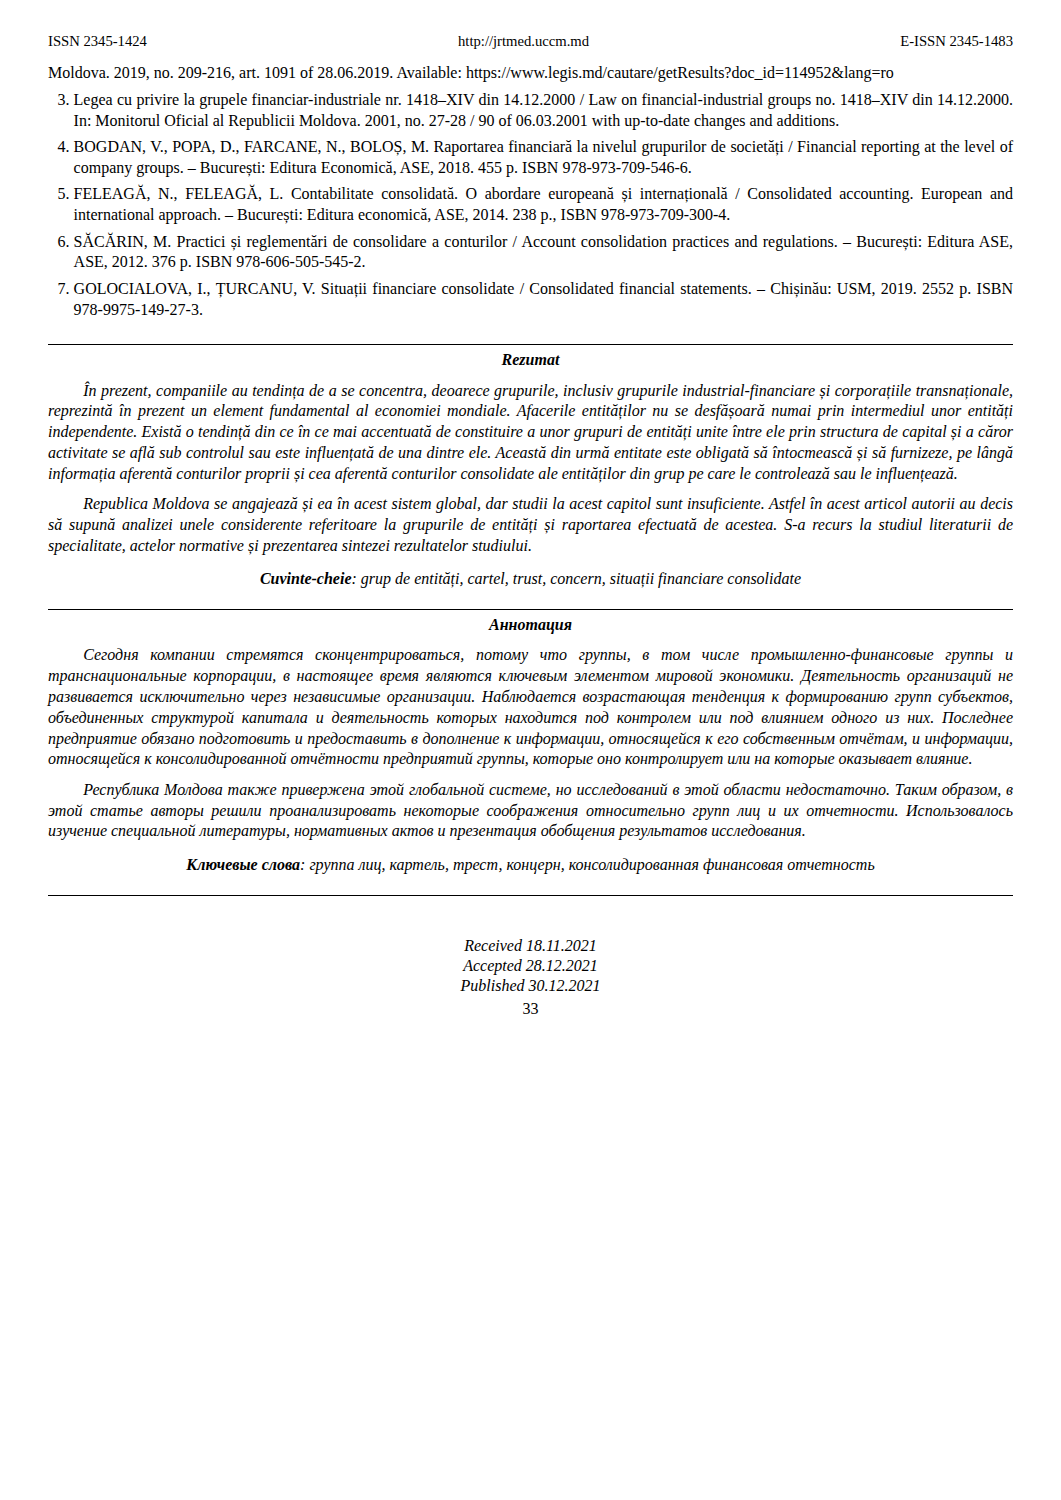ISSN 2345-1424 http://jrtmed.uccm.md E-ISSN 2345-1483
Moldova. 2019, no. 209-216, art. 1091 of 28.06.2019. Available: https://www.legis.md/cautare/getResults?doc_id=114952&lang=ro
Legea cu privire la grupele financiar-industriale nr. 1418–XIV din 14.12.2000 / Law on financial-industrial groups no. 1418–XIV din 14.12.2000. In: Monitorul Oficial al Republicii Moldova. 2001, no. 27-28 / 90 of 06.03.2001 with up-to-date changes and additions.
BOGDAN, V., POPA, D., FARCANE, N., BOLOȘ, M. Raportarea financiară la nivelul grupurilor de societăți / Financial reporting at the level of company groups. – București: Editura Economică, ASE, 2018. 455 p. ISBN 978-973-709-546-6.
FELEAGĂ, N., FELEAGĂ, L. Contabilitate consolidată. O abordare europeană și internațională / Consolidated accounting. European and international approach. – București: Editura economică, ASE, 2014. 238 p., ISBN 978-973-709-300-4.
SĂCĂRIN, M. Practici și reglementări de consolidare a conturilor / Account consolidation practices and regulations. – București: Editura ASE, ASE, 2012. 376 p. ISBN 978-606-505-545-2.
GOLOCIALOVA, I., ȚURCANU, V. Situații financiare consolidate / Consolidated financial statements. – Chișinău: USM, 2019. 2552 p. ISBN 978-9975-149-27-3.
Rezumat
În prezent, companiile au tendința de a se concentra, deoarece grupurile, inclusiv grupurile industrial-financiare și corporațiile transnaționale, reprezintă în prezent un element fundamental al economiei mondiale. Afacerile entităților nu se desfășoară numai prin intermediul unor entități independente. Există o tendință din ce în ce mai accentuată de constituire a unor grupuri de entități unite între ele prin structura de capital și a căror activitate se află sub controlul sau este influențată de una dintre ele. Această din urmă entitate este obligată să întocmească și să furnizeze, pe lângă informația aferentă conturilor proprii și cea aferentă conturilor consolidate ale entităților din grup pe care le controlează sau le influențează.
Republica Moldova se angajează și ea în acest sistem global, dar studii la acest capitol sunt insuficiente. Astfel în acest articol autorii au decis să supună analizei unele considerente referitoare la grupurile de entități și raportarea efectuată de acestea. S-a recurs la studiul literaturii de specialitate, actelor normative și prezentarea sintezei rezultatelor studiului.
Cuvinte-cheie: grup de entități, cartel, trust, concern, situații financiare consolidate
Аннотация
Сегодня компании стремятся сконцентрироваться, потому что группы, в том числе промышленно-финансовые группы и транснациональные корпорации, в настоящее время являются ключевым элементом мировой экономики. Деятельность организаций не развивается исключительно через независимые организации. Наблюдается возрастающая тенденция к формированию групп субъектов, объединенных структурой капитала и деятельность которых находится под контролем или под влиянием одного из них. Последнее предприятие обязано подготовить и предоставить в дополнение к информации, относящейся к его собственным отчётам, и информации, относящейся к консолидированной отчётности предприятий группы, которые оно контролирует или на которые оказывает влияние.
Республика Молдова также привержена этой глобальной системе, но исследований в этой области недостаточно. Таким образом, в этой статье авторы решили проанализировать некоторые соображения относительно групп лиц и их отчетности. Использовалось изучение специальной литературы, нормативных актов и презентация обобщения результатов исследования.
Ключевые слова: группа лиц, картель, трест, концерн, консолидированная финансовая отчетность
Received 18.11.2021
Accepted 28.12.2021
Published 30.12.2021
33